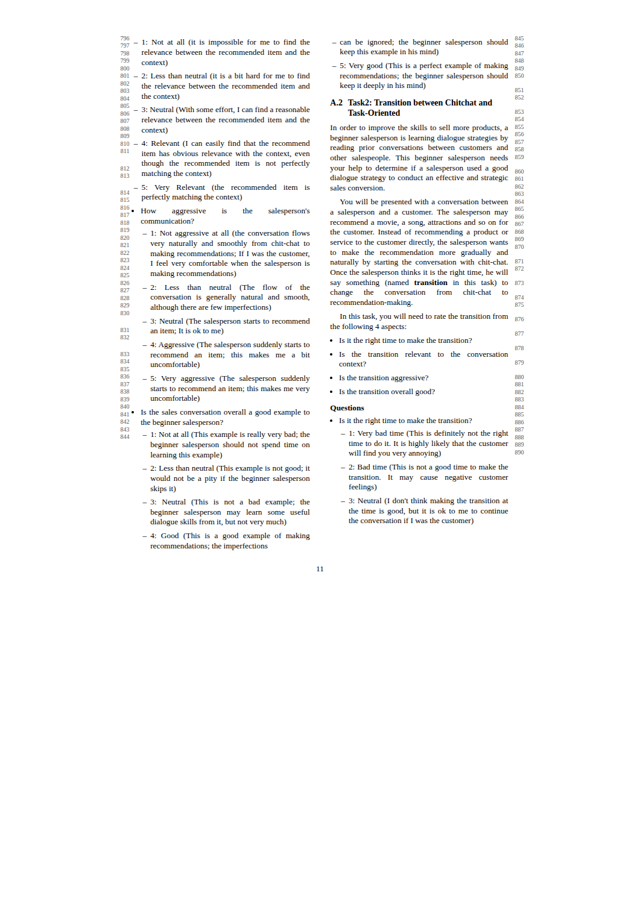796 797 798 799 800 801 802 803 804 805 806 807 808 809 810 811 812 813 814 815 816 817 818 819 820 821 822 823 824 825 826 827 828 829 830 831 832 833 834 835 836 837 838 839 840 841 842 843 844
1: Not at all (it is impossible for me to find the relevance between the recommended item and the context)
2: Less than neutral (it is a bit hard for me to find the relevance between the recommended item and the context)
3: Neutral (With some effort, I can find a reasonable relevance between the recommended item and the context)
4: Relevant (I can easily find that the recommend item has obvious relevance with the context, even though the recommended item is not perfectly matching the context)
5: Very Relevant (the recommended item is perfectly matching the context)
How aggressive is the salesperson's communication?
1: Not aggressive at all (the conversation flows very naturally and smoothly from chit-chat to making recommendations; If I was the customer, I feel very comfortable when the salesperson is making recommendations)
2: Less than neutral (The flow of the conversation is generally natural and smooth, although there are few imperfections)
3: Neutral (The salesperson starts to recommend an item; It is ok to me)
4: Aggressive (The salesperson suddenly starts to recommend an item; this makes me a bit uncomfortable)
5: Very aggressive (The salesperson suddenly starts to recommend an item; this makes me very uncomfortable)
Is the sales conversation overall a good example to the beginner salesperson?
1: Not at all (This example is really very bad; the beginner salesperson should not spend time on learning this example)
2: Less than neutral (This example is not good; it would not be a pity if the beginner salesperson skips it)
3: Neutral (This is not a bad example; the beginner salesperson may learn some useful dialogue skills from it, but not very much)
4: Good (This is a good example of making recommendations; the imperfections
845 846 847 848 849 850 851 852 853 854 855 856 857 858 859 860 861 862 863 864 865 866 867 868 869 870 871 872 873 874 875 876 877 878 879 880 881 882 883 884 885 886 887 888 889 890
can be ignored; the beginner salesperson should keep this example in his mind)
5: Very good (This is a perfect example of making recommendations; the beginner salesperson should keep it deeply in his mind)
A.2 Task2: Transition between Chitchat and
Task-Oriented
In order to improve the skills to sell more products, a beginner salesperson is learning dialogue strategies by reading prior conversations between customers and other salespeople. This beginner salesperson needs your help to determine if a salesperson used a good dialogue strategy to conduct an effective and strategic sales conversion.
You will be presented with a conversation between a salesperson and a customer. The salesperson may recommend a movie, a song, attractions and so on for the customer. Instead of recommending a product or service to the customer directly, the salesperson wants to make the recommendation more gradually and naturally by starting the conversation with chit-chat. Once the salesperson thinks it is the right time, he will say something (named transition in this task) to change the conversation from chit-chat to recommendation-making.
In this task, you will need to rate the transition from the following 4 aspects:
Is it the right time to make the transition?
Is the transition relevant to the conversation context?
Is the transition aggressive?
Is the transition overall good?
Questions
Is it the right time to make the transition?
1: Very bad time (This is definitely not the right time to do it. It is highly likely that the customer will find you very annoying)
2: Bad time (This is not a good time to make the transition. It may cause negative customer feelings)
3: Neutral (I don't think making the transition at the time is good, but it is ok to me to continue the conversation if I was the customer)
11